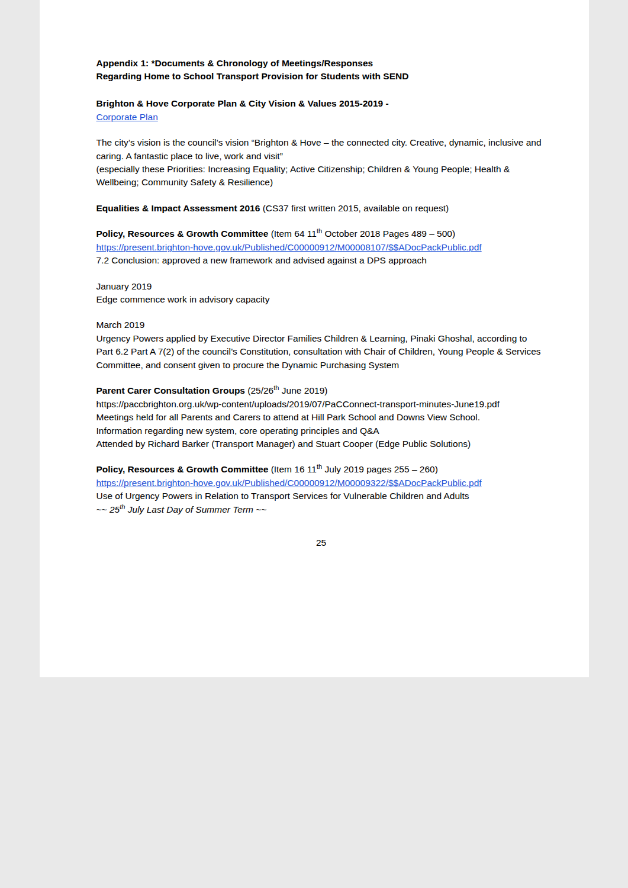Appendix 1: *Documents & Chronology of Meetings/Responses
Regarding Home to School Transport Provision for Students with SEND
Brighton & Hove Corporate Plan & City Vision & Values 2015-2019 -
Corporate Plan
The city’s vision is the council’s vision “Brighton & Hove – the connected city. Creative, dynamic, inclusive and caring. A fantastic place to live, work and visit”
(especially these Priorities: Increasing Equality; Active Citizenship; Children & Young People; Health & Wellbeing; Community Safety & Resilience)
Equalities & Impact Assessment 2016
(CS37 first written 2015, available on request)
Policy, Resources & Growth Committee
(Item 64 11th October 2018 Pages 489 – 500)
https://present.brighton-hove.gov.uk/Published/C00000912/M00008107/$$ADocPackPublic.pdf
7.2 Conclusion: approved a new framework and advised against a DPS approach
January 2019
Edge commence work in advisory capacity
March 2019
Urgency Powers applied by Executive Director Families Children & Learning, Pinaki Ghoshal, according to Part 6.2 Part A 7(2) of the council’s Constitution, consultation with Chair of Children, Young People & Services Committee, and consent given to procure the Dynamic Purchasing System
Parent Carer Consultation Groups
(25/26th June 2019)
https://paccbrighton.org.uk/wp-content/uploads/2019/07/PaCConnect-transport-minutes-June19.pdf
Meetings held for all Parents and Carers to attend at Hill Park School and Downs View School.
Information regarding new system, core operating principles and Q&A
Attended by Richard Barker (Transport Manager) and Stuart Cooper (Edge Public Solutions)
Policy, Resources & Growth Committee
(Item 16 11th July 2019 pages 255 – 260)
https://present.brighton-hove.gov.uk/Published/C00000912/M00009322/$$ADocPackPublic.pdf
Use of Urgency Powers in Relation to Transport Services for Vulnerable Children and Adults
~~ 25th July Last Day of Summer Term ~~
25